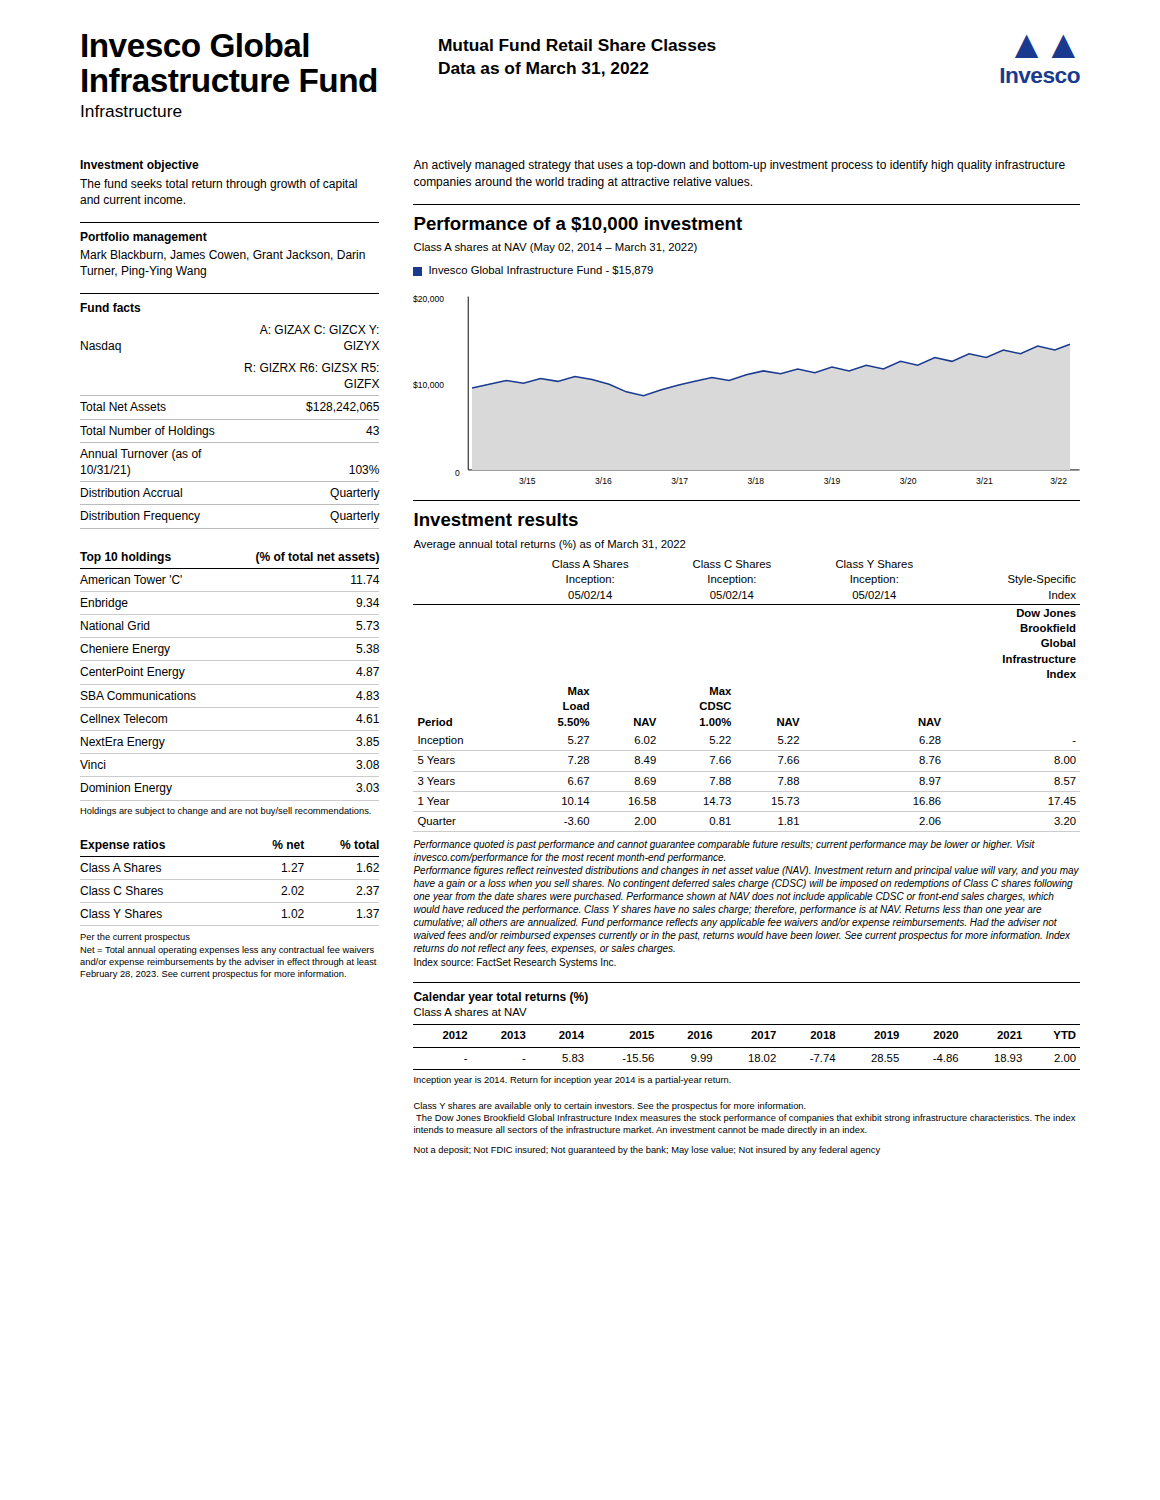Invesco Global
Infrastructure Fund
Infrastructure
Mutual Fund Retail Share Classes
Data as of March 31, 2022
▲▲
Invesco
Investment objective
The fund seeks total return through growth of capital and current income.
Portfolio management
Mark Blackburn, James Cowen, Grant Jackson, Darin Turner, Ping-Ying Wang
Fund facts
| Nasdaq | A: GIZAX C: GIZCX Y: GIZYX |
| | R: GIZRX R6: GIZSX R5: GIZFX |
| Total Net Assets | $128,242,065 |
| Total Number of Holdings | 43 |
| Annual Turnover (as of 10/31/21) | 103% |
| Distribution Accrual | Quarterly |
| Distribution Frequency | Quarterly |
| Top 10 holdings | (% of total net assets) |
| --- | --- |
| American Tower 'C' | 11.74 |
| Enbridge | 9.34 |
| National Grid | 5.73 |
| Cheniere Energy | 5.38 |
| CenterPoint Energy | 4.87 |
| SBA Communications | 4.83 |
| Cellnex Telecom | 4.61 |
| NextEra Energy | 3.85 |
| Vinci | 3.08 |
| Dominion Energy | 3.03 |
Holdings are subject to change and are not buy/sell recommendations.
| Expense ratios | % net | % total |
| --- | --- | --- |
| Class A Shares | 1.27 | 1.62 |
| Class C Shares | 2.02 | 2.37 |
| Class Y Shares | 1.02 | 1.37 |
Per the current prospectus
Net = Total annual operating expenses less any contractual fee waivers and/or expense reimbursements by the adviser in effect through at least February 28, 2023. See current prospectus for more information.
An actively managed strategy that uses a top-down and bottom-up investment process to identify high quality infrastructure companies around the world trading at attractive relative values.
Performance of a $10,000 investment
Class A shares at NAV (May 02, 2014 – March 31, 2022)
Invesco Global Infrastructure Fund - $15,879
$20,000 $10,000 0 3/15 3/16 3/17 3/18 3/19 3/20 3/21 3/22
Investment results
Average annual total returns (%) as of March 31, 2022
| | Class A Shares Inception: 05/02/14 | Class C Shares Inception: 05/02/14 | Class Y Shares Inception: 05/02/14 | Style-Specific Index |
| --- | --- | --- | --- | --- |
| | | | | Dow Jones Brookfield Global Infrastructure Index |
| Period | Max Load 5.50% | NAV | Max CDSC 1.00% | NAV | NAV | |
| Inception | 5.27 | 6.02 | 5.22 | 5.22 | 6.28 | - |
| 5 Years | 7.28 | 8.49 | 7.66 | 7.66 | 8.76 | 8.00 |
| 3 Years | 6.67 | 8.69 | 7.88 | 7.88 | 8.97 | 8.57 |
| 1 Year | 10.14 | 16.58 | 14.73 | 15.73 | 16.86 | 17.45 |
| Quarter | -3.60 | 2.00 | 0.81 | 1.81 | 2.06 | 3.20 |
Performance quoted is past performance and cannot guarantee comparable future results; current performance may be lower or higher. Visit invesco.com/performance for the most recent month-end performance.
Performance figures reflect reinvested distributions and changes in net asset value (NAV). Investment return and principal value will vary, and you may have a gain or a loss when you sell shares. No contingent deferred sales charge (CDSC) will be imposed on redemptions of Class C shares following one year from the date shares were purchased. Performance shown at NAV does not include applicable CDSC or front-end sales charges, which would have reduced the performance. Class Y shares have no sales charge; therefore, performance is at NAV. Returns less than one year are cumulative; all others are annualized. Fund performance reflects any applicable fee waivers and/or expense reimbursements. Had the adviser not waived fees and/or reimbursed expenses currently or in the past, returns would have been lower. See current prospectus for more information. Index returns do not reflect any fees, expenses, or sales charges.
Index source: FactSet Research Systems Inc.
Calendar year total returns (%)
Class A shares at NAV
| 2012 | 2013 | 2014 | 2015 | 2016 | 2017 | 2018 | 2019 | 2020 | 2021 | YTD |
| --- | --- | --- | --- | --- | --- | --- | --- | --- | --- | --- |
| - | - | 5.83 | -15.56 | 9.99 | 18.02 | -7.74 | 28.55 | -4.86 | 18.93 | 2.00 |
Inception year is 2014. Return for inception year 2014 is a partial-year return.
Class Y shares are available only to certain investors. See the prospectus for more information.
The Dow Jones Brookfield Global Infrastructure Index measures the stock performance of companies that exhibit strong infrastructure characteristics. The index intends to measure all sectors of the infrastructure market. An investment cannot be made directly in an index.
Not a deposit; Not FDIC insured; Not guaranteed by the bank; May lose value; Not insured by any federal agency